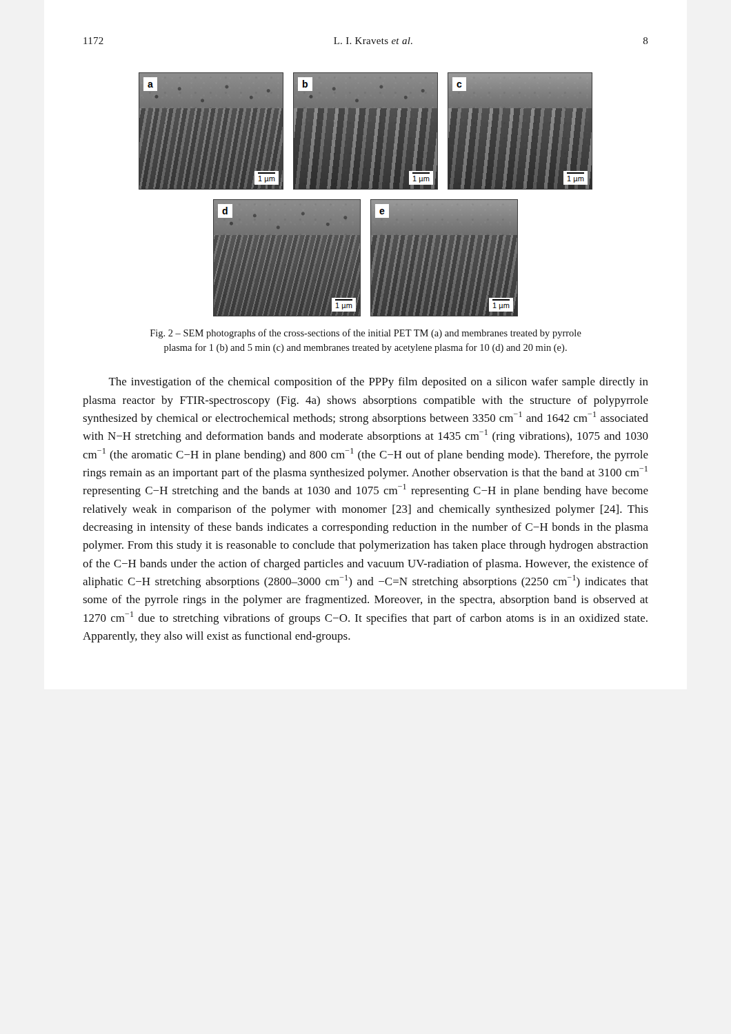1172 L. I. Kravets et al. 8
a 1 µm
b 1 µm
c 1 µm
d 1 µm
e 1 µm
Fig. 2 – SEM photographs of the cross-sections of the initial PET TM (a) and membranes treated by pyrrole plasma for 1 (b) and 5 min (c) and membranes treated by acetylene plasma for 10 (d) and 20 min (e).
The investigation of the chemical composition of the PPPy film deposited on a silicon wafer sample directly in plasma reactor by FTIR-spectroscopy (Fig. 4a) shows absorptions compatible with the structure of polypyrrole synthesized by chemical or electrochemical methods; strong absorptions between 3350 cm−1 and 1642 cm−1 associated with N−H stretching and deformation bands and moderate absorptions at 1435 cm−1 (ring vibrations), 1075 and 1030 cm−1 (the aromatic C−H in plane bending) and 800 cm−1 (the C−H out of plane bending mode). Therefore, the pyrrole rings remain as an important part of the plasma synthesized polymer. Another observation is that the band at 3100 cm−1 representing C−H stretching and the bands at 1030 and 1075 cm−1 representing C−H in plane bending have become relatively weak in comparison of the polymer with monomer [23] and chemically synthesized polymer [24]. This decreasing in intensity of these bands indicates a corresponding reduction in the number of C−H bonds in the plasma polymer. From this study it is reasonable to conclude that polymerization has taken place through hydrogen abstraction of the C−H bands under the action of charged particles and vacuum UV-radiation of plasma. However, the existence of aliphatic C−H stretching absorptions (2800–3000 cm−1) and −C=N stretching absorptions (2250 cm−1) indicates that some of the pyrrole rings in the polymer are fragmentized. Moreover, in the spectra, absorption band is observed at 1270 cm−1 due to stretching vibrations of groups C−O. It specifies that part of carbon atoms is in an oxidized state. Apparently, they also will exist as functional end-groups.